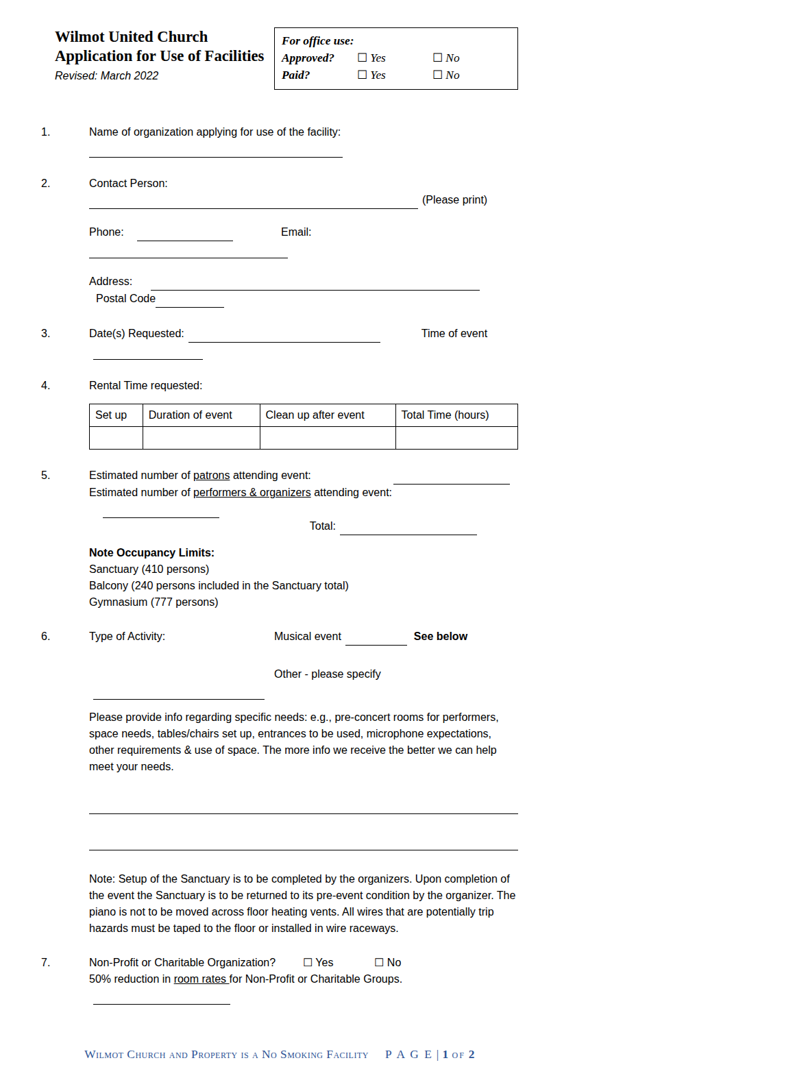Wilmot United Church
Application for Use of Facilities
Revised: March 2022
For office use:
Approved? ☐ Yes ☐ No
Paid? ☐ Yes ☐ No
Name of organization applying for use of the facility:
Contact Person: (Please print)
Phone: Email:
Address: Postal Code
Date(s) Requested: Time of event
Rental Time requested:
| Set up | Duration of event | Clean up after event | Total Time (hours) |
Estimated number of patrons attending event:
Estimated number of performers & organizers attending event:
Total:
Note Occupancy Limits:
Sanctuary (410 persons)
Balcony (240 persons included in the Sanctuary total)
Gymnasium (777 persons)
Type of Activity: Musical event See below
Other - please specify
Please provide info regarding specific needs: e.g., pre-concert rooms for performers, space needs, tables/chairs set up, entrances to be used, microphone expectations, other requirements & use of space. The more info we receive the better we can help meet your needs.
Note: Setup of the Sanctuary is to be completed by the organizers. Upon completion of the event the Sanctuary is to be returned to its pre-event condition by the organizer. The piano is not to be moved across floor heating vents. All wires that are potentially trip hazards must be taped to the floor or installed in wire raceways.
Non-Profit or Charitable Organization? ☐ Yes ☐ No
50% reduction in room rates for Non-Profit or Charitable Groups.
Wilmot Church and Property is a No Smoking Facility P A G E | 1 of 2